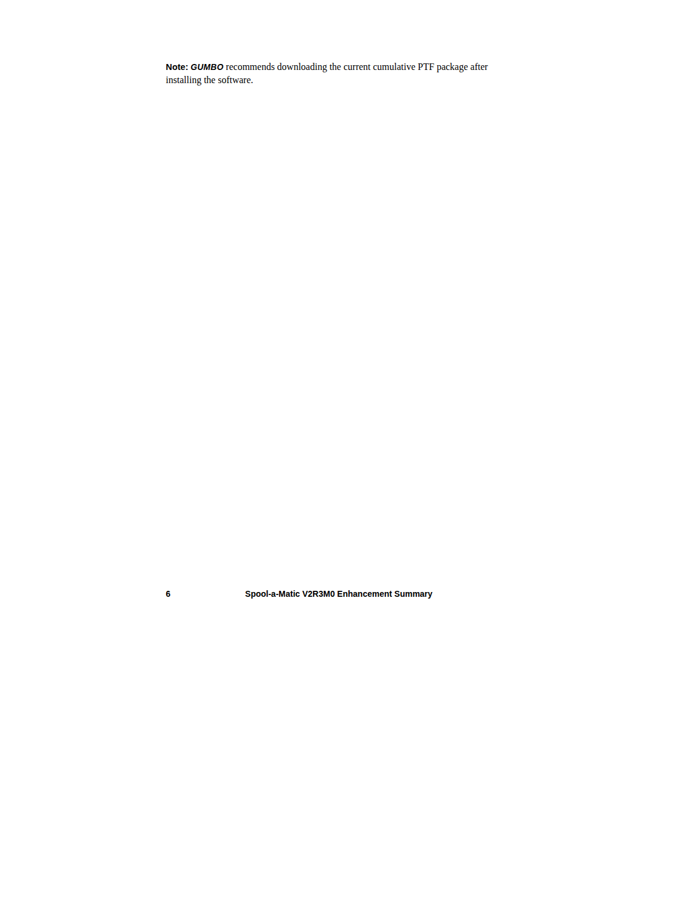Note: GUMBO recommends downloading the current cumulative PTF package after installing the software.
6 Spool-a-Matic V2R3M0 Enhancement Summary